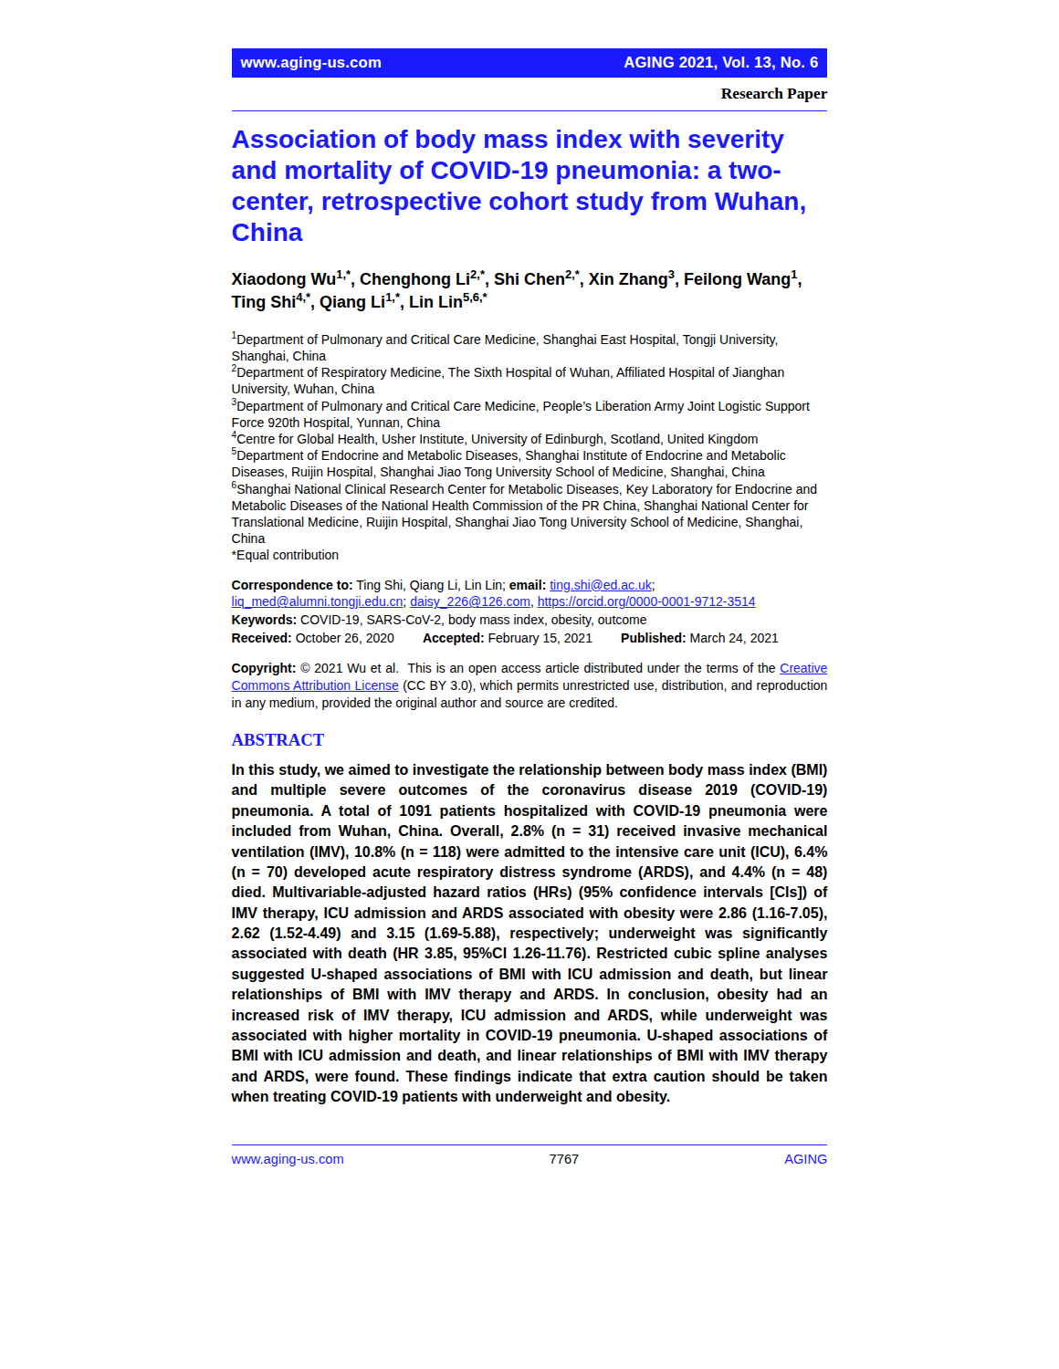www.aging-us.com AGING 2021, Vol. 13, No. 6
Research Paper
Association of body mass index with severity and mortality of COVID-19 pneumonia: a two-center, retrospective cohort study from Wuhan, China
Xiaodong Wu1,*, Chenghong Li2,*, Shi Chen2,*, Xin Zhang3, Feilong Wang1, Ting Shi4,*, Qiang Li1,*, Lin Lin5,6,*
1Department of Pulmonary and Critical Care Medicine, Shanghai East Hospital, Tongji University, Shanghai, China
2Department of Respiratory Medicine, The Sixth Hospital of Wuhan, Affiliated Hospital of Jianghan University, Wuhan, China
3Department of Pulmonary and Critical Care Medicine, People’s Liberation Army Joint Logistic Support Force 920th Hospital, Yunnan, China
4Centre for Global Health, Usher Institute, University of Edinburgh, Scotland, United Kingdom
5Department of Endocrine and Metabolic Diseases, Shanghai Institute of Endocrine and Metabolic Diseases, Ruijin Hospital, Shanghai Jiao Tong University School of Medicine, Shanghai, China
6Shanghai National Clinical Research Center for Metabolic Diseases, Key Laboratory for Endocrine and Metabolic Diseases of the National Health Commission of the PR China, Shanghai National Center for Translational Medicine, Ruijin Hospital, Shanghai Jiao Tong University School of Medicine, Shanghai, China
*Equal contribution
Correspondence to: Ting Shi, Qiang Li, Lin Lin; email: ting.shi@ed.ac.uk; liq_med@alumni.tongji.edu.cn; daisy_226@126.com, https://orcid.org/0000-0001-9712-3514
Keywords: COVID-19, SARS-CoV-2, body mass index, obesity, outcome
Received: October 26, 2020 Accepted: February 15, 2021 Published: March 24, 2021
Copyright: © 2021 Wu et al. This is an open access article distributed under the terms of the Creative Commons Attribution License (CC BY 3.0), which permits unrestricted use, distribution, and reproduction in any medium, provided the original author and source are credited.
ABSTRACT
In this study, we aimed to investigate the relationship between body mass index (BMI) and multiple severe outcomes of the coronavirus disease 2019 (COVID-19) pneumonia. A total of 1091 patients hospitalized with COVID-19 pneumonia were included from Wuhan, China. Overall, 2.8% (n = 31) received invasive mechanical ventilation (IMV), 10.8% (n = 118) were admitted to the intensive care unit (ICU), 6.4% (n = 70) developed acute respiratory distress syndrome (ARDS), and 4.4% (n = 48) died. Multivariable-adjusted hazard ratios (HRs) (95% confidence intervals [CIs]) of IMV therapy, ICU admission and ARDS associated with obesity were 2.86 (1.16-7.05), 2.62 (1.52-4.49) and 3.15 (1.69-5.88), respectively; underweight was significantly associated with death (HR 3.85, 95%CI 1.26-11.76). Restricted cubic spline analyses suggested U-shaped associations of BMI with ICU admission and death, but linear relationships of BMI with IMV therapy and ARDS. In conclusion, obesity had an increased risk of IMV therapy, ICU admission and ARDS, while underweight was associated with higher mortality in COVID-19 pneumonia. U-shaped associations of BMI with ICU admission and death, and linear relationships of BMI with IMV therapy and ARDS, were found. These findings indicate that extra caution should be taken when treating COVID-19 patients with underweight and obesity.
www.aging-us.com 7767 AGING